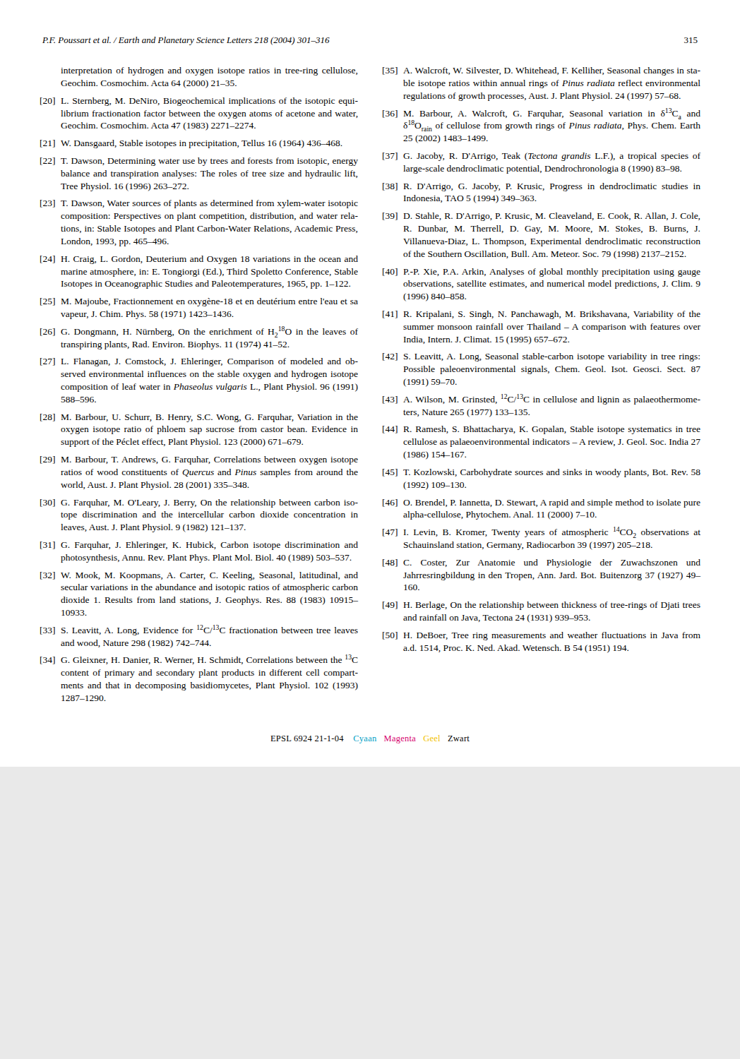P.F. Poussart et al. / Earth and Planetary Science Letters 218 (2004) 301–316 315
interpretation of hydrogen and oxygen isotope ratios in tree-ring cellulose, Geochim. Cosmochim. Acta 64 (2000) 21–35.
[20] L. Sternberg, M. DeNiro, Biogeochemical implications of the isotopic equilibrium fractionation factor between the oxygen atoms of acetone and water, Geochim. Cosmochim. Acta 47 (1983) 2271–2274.
[21] W. Dansgaard, Stable isotopes in precipitation, Tellus 16 (1964) 436–468.
[22] T. Dawson, Determining water use by trees and forests from isotopic, energy balance and transpiration analyses: The roles of tree size and hydraulic lift, Tree Physiol. 16 (1996) 263–272.
[23] T. Dawson, Water sources of plants as determined from xylem-water isotopic composition: Perspectives on plant competition, distribution, and water relations, in: Stable Isotopes and Plant Carbon-Water Relations, Academic Press, London, 1993, pp. 465–496.
[24] H. Craig, L. Gordon, Deuterium and Oxygen 18 variations in the ocean and marine atmosphere, in: E. Tongiorgi (Ed.), Third Spoletto Conference, Stable Isotopes in Oceanographic Studies and Paleotemperatures, 1965, pp. 1–122.
[25] M. Majoube, Fractionnement en oxygène-18 et en deutérium entre l'eau et sa vapeur, J. Chim. Phys. 58 (1971) 1423–1436.
[26] G. Dongmann, H. Nürnberg, On the enrichment of H218O in the leaves of transpiring plants, Rad. Environ. Biophys. 11 (1974) 41–52.
[27] L. Flanagan, J. Comstock, J. Ehleringer, Comparison of modeled and observed environmental influences on the stable oxygen and hydrogen isotope composition of leaf water in Phaseolus vulgaris L., Plant Physiol. 96 (1991) 588–596.
[28] M. Barbour, U. Schurr, B. Henry, S.C. Wong, G. Farquhar, Variation in the oxygen isotope ratio of phloem sap sucrose from castor bean. Evidence in support of the Péclet effect, Plant Physiol. 123 (2000) 671–679.
[29] M. Barbour, T. Andrews, G. Farquhar, Correlations between oxygen isotope ratios of wood constituents of Quercus and Pinus samples from around the world, Aust. J. Plant Physiol. 28 (2001) 335–348.
[30] G. Farquhar, M. O'Leary, J. Berry, On the relationship between carbon isotope discrimination and the intercellular carbon dioxide concentration in leaves, Aust. J. Plant Physiol. 9 (1982) 121–137.
[31] G. Farquhar, J. Ehleringer, K. Hubick, Carbon isotope discrimination and photosynthesis, Annu. Rev. Plant Phys. Plant Mol. Biol. 40 (1989) 503–537.
[32] W. Mook, M. Koopmans, A. Carter, C. Keeling, Seasonal, latitudinal, and secular variations in the abundance and isotopic ratios of atmospheric carbon dioxide 1. Results from land stations, J. Geophys. Res. 88 (1983) 10915–10933.
[33] S. Leavitt, A. Long, Evidence for 12C/13C fractionation between tree leaves and wood, Nature 298 (1982) 742–744.
[34] G. Gleixner, H. Danier, R. Werner, H. Schmidt, Correlations between the 13C content of primary and secondary plant products in different cell compartments and that in decomposing basidiomycetes, Plant Physiol. 102 (1993) 1287–1290.
[35] A. Walcroft, W. Silvester, D. Whitehead, F. Kelliher, Seasonal changes in stable isotope ratios within annual rings of Pinus radiata reflect environmental regulations of growth processes, Aust. J. Plant Physiol. 24 (1997) 57–68.
[36] M. Barbour, A. Walcroft, G. Farquhar, Seasonal variation in δ13Ca and δ18Orain of cellulose from growth rings of Pinus radiata, Phys. Chem. Earth 25 (2002) 1483–1499.
[37] G. Jacoby, R. D'Arrigo, Teak (Tectona grandis L.F.), a tropical species of large-scale dendroclimatic potential, Dendrochronologia 8 (1990) 83–98.
[38] R. D'Arrigo, G. Jacoby, P. Krusic, Progress in dendroclimatic studies in Indonesia, TAO 5 (1994) 349–363.
[39] D. Stahle, R. D'Arrigo, P. Krusic, M. Cleaveland, E. Cook, R. Allan, J. Cole, R. Dunbar, M. Therrell, D. Gay, M. Moore, M. Stokes, B. Burns, J. Villanueva-Diaz, L. Thompson, Experimental dendroclimatic reconstruction of the Southern Oscillation, Bull. Am. Meteor. Soc. 79 (1998) 2137–2152.
[40] P.-P. Xie, P.A. Arkin, Analyses of global monthly precipitation using gauge observations, satellite estimates, and numerical model predictions, J. Clim. 9 (1996) 840–858.
[41] R. Kripalani, S. Singh, N. Panchawagh, M. Brikshavana, Variability of the summer monsoon rainfall over Thailand – A comparison with features over India, Intern. J. Climat. 15 (1995) 657–672.
[42] S. Leavitt, A. Long, Seasonal stable-carbon isotope variability in tree rings: Possible paleoenvironmental signals, Chem. Geol. Isot. Geosci. Sect. 87 (1991) 59–70.
[43] A. Wilson, M. Grinsted, 12C/13C in cellulose and lignin as palaeothermometers, Nature 265 (1977) 133–135.
[44] R. Ramesh, S. Bhattacharya, K. Gopalan, Stable isotope systematics in tree cellulose as palaeoenvironmental indicators – A review, J. Geol. Soc. India 27 (1986) 154–167.
[45] T. Kozlowski, Carbohydrate sources and sinks in woody plants, Bot. Rev. 58 (1992) 109–130.
[46] O. Brendel, P. Iannetta, D. Stewart, A rapid and simple method to isolate pure alpha-cellulose, Phytochem. Anal. 11 (2000) 7–10.
[47] I. Levin, B. Kromer, Twenty years of atmospheric 14CO2 observations at Schauinsland station, Germany, Radiocarbon 39 (1997) 205–218.
[48] C. Coster, Zur Anatomie und Physiologie der Zuwachszonen und Jahrresringbildung in den Tropen, Ann. Jard. Bot. Buitenzorg 37 (1927) 49–160.
[49] H. Berlage, On the relationship between thickness of tree-rings of Djati trees and rainfall on Java, Tectona 24 (1931) 939–953.
[50] H. DeBoer, Tree ring measurements and weather fluctuations in Java from a.d. 1514, Proc. K. Ned. Akad. Wetensch. B 54 (1951) 194.
EPSL 6924 21-1-04 Cyaan Magenta Geel Zwart